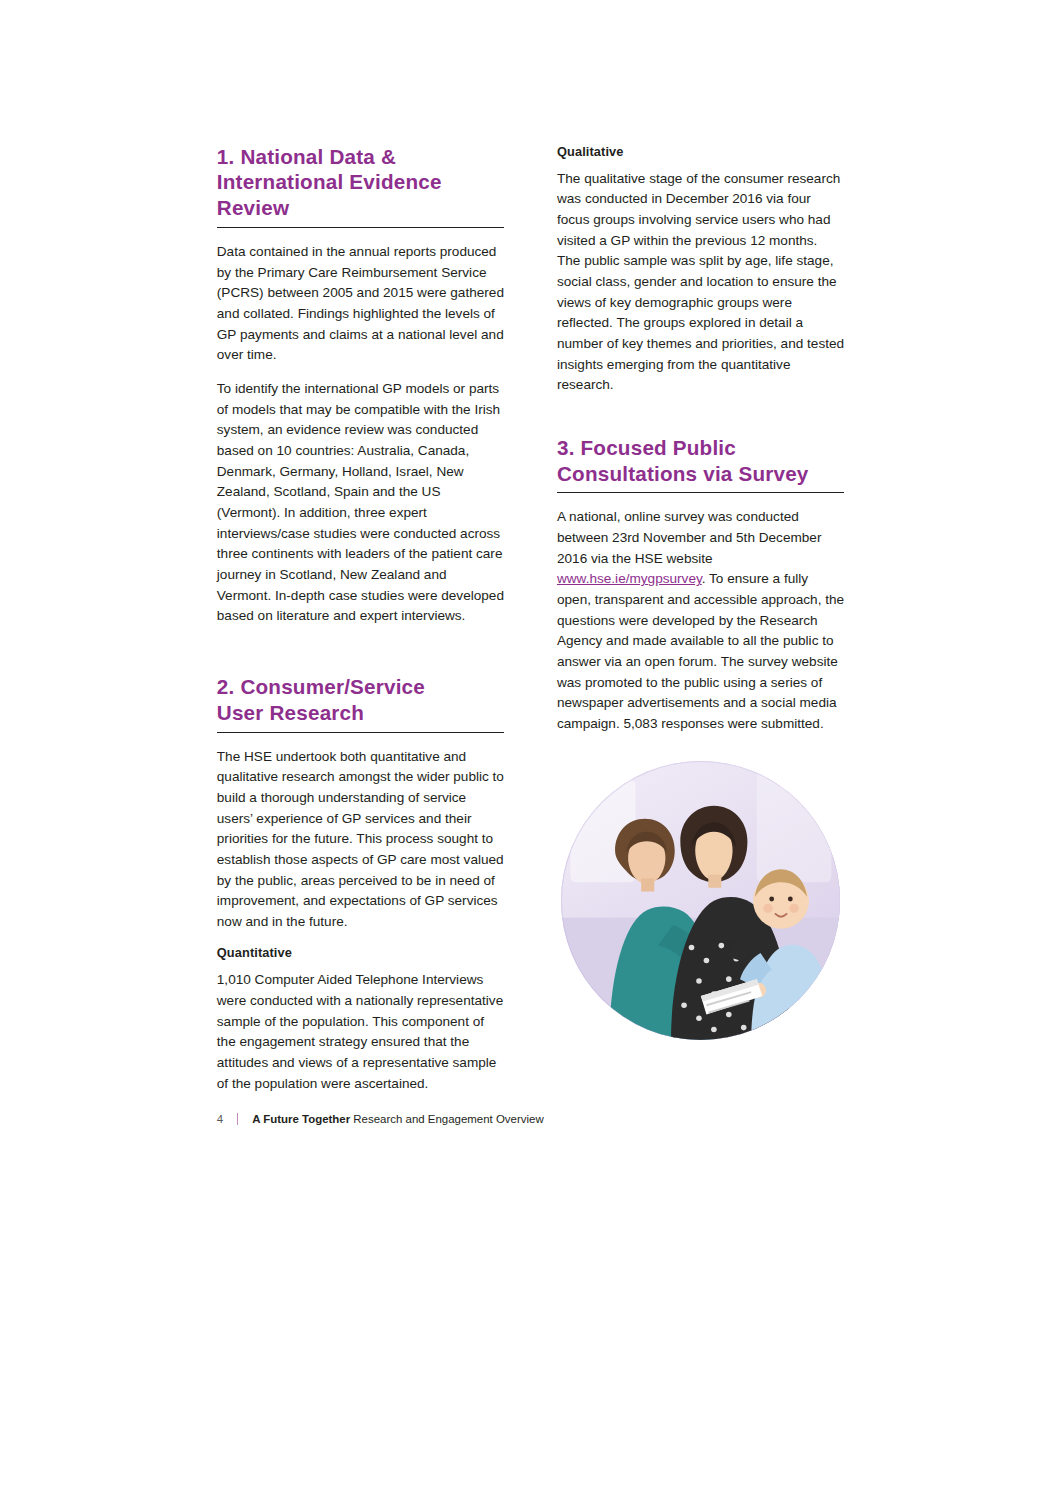1. National Data &
International Evidence
Review
Data contained in the annual reports produced by the Primary Care Reimbursement Service (PCRS) between 2005 and 2015 were gathered and collated. Findings highlighted the levels of GP payments and claims at a national level and over time.
To identify the international GP models or parts of models that may be compatible with the Irish system, an evidence review was conducted based on 10 countries: Australia, Canada, Denmark, Germany, Holland, Israel, New Zealand, Scotland, Spain and the US (Vermont). In addition, three expert interviews/case studies were conducted across three continents with leaders of the patient care journey in Scotland, New Zealand and Vermont. In-depth case studies were developed based on literature and expert interviews.
2. Consumer/Service
User Research
The HSE undertook both quantitative and qualitative research amongst the wider public to build a thorough understanding of service users’ experience of GP services and their priorities for the future. This process sought to establish those aspects of GP care most valued by the public, areas perceived to be in need of improvement, and expectations of GP services now and in the future.
Quantitative
1,010 Computer Aided Telephone Interviews were conducted with a nationally representative sample of the population. This component of the engagement strategy ensured that the attitudes and views of a representative sample
of the population were ascertained.
Qualitative
The qualitative stage of the consumer research was conducted in December 2016 via four focus groups involving service users who had visited a GP within the previous 12 months. The public sample was split by age, life stage, social class, gender and location to ensure the views of key demographic groups were reflected. The groups explored in detail a number of key themes and priorities, and tested insights emerging from the quantitative research.
3. Focused Public
Consultations via Survey
A national, online survey was conducted between 23rd November and 5th December 2016 via the HSE website www.hse.ie/mygpsurvey. To ensure a fully open, transparent and accessible approach, the questions were developed by the Research Agency and made available to all the public to answer via an open forum. The survey website was promoted to the public using a series of newspaper advertisements and a social media campaign. 5,083 responses were submitted.
4 A Future Together Research and Engagement Overview